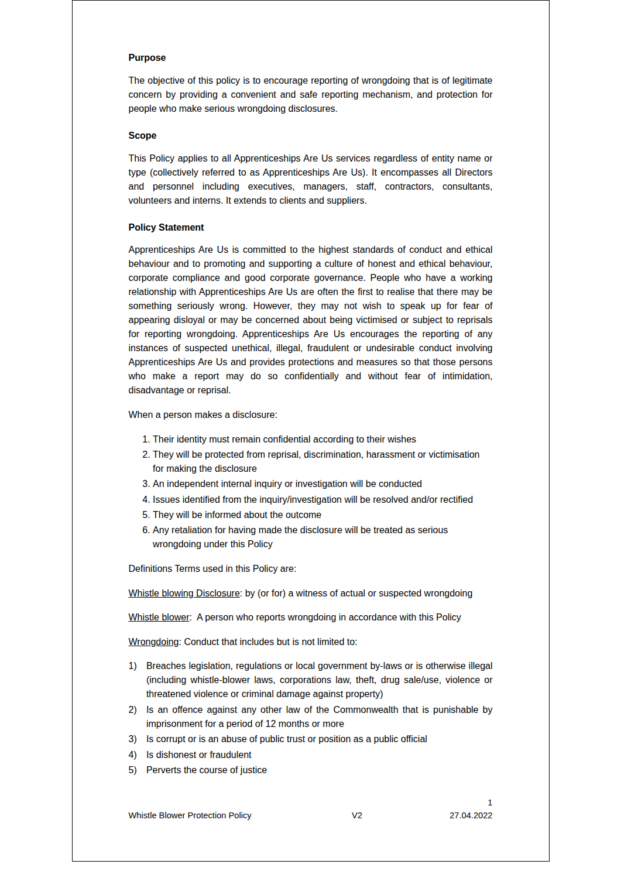Purpose
The objective of this policy is to encourage reporting of wrongdoing that is of legitimate concern by providing a convenient and safe reporting mechanism, and protection for people who make serious wrongdoing disclosures.
Scope
This Policy applies to all Apprenticeships Are Us services regardless of entity name or type (collectively referred to as Apprenticeships Are Us). It encompasses all Directors and personnel including executives, managers, staff, contractors, consultants, volunteers and interns. It extends to clients and suppliers.
Policy Statement
Apprenticeships Are Us is committed to the highest standards of conduct and ethical behaviour and to promoting and supporting a culture of honest and ethical behaviour, corporate compliance and good corporate governance. People who have a working relationship with Apprenticeships Are Us are often the first to realise that there may be something seriously wrong. However, they may not wish to speak up for fear of appearing disloyal or may be concerned about being victimised or subject to reprisals for reporting wrongdoing. Apprenticeships Are Us encourages the reporting of any instances of suspected unethical, illegal, fraudulent or undesirable conduct involving Apprenticeships Are Us and provides protections and measures so that those persons who make a report may do so confidentially and without fear of intimidation, disadvantage or reprisal.
When a person makes a disclosure:
Their identity must remain confidential according to their wishes
They will be protected from reprisal, discrimination, harassment or victimisation for making the disclosure
An independent internal inquiry or investigation will be conducted
Issues identified from the inquiry/investigation will be resolved and/or rectified
They will be informed about the outcome
Any retaliation for having made the disclosure will be treated as serious wrongdoing under this Policy
Definitions Terms used in this Policy are:
Whistle blowing Disclosure: by (or for) a witness of actual or suspected wrongdoing
Whistle blower: A person who reports wrongdoing in accordance with this Policy
Wrongdoing: Conduct that includes but is not limited to:
Breaches legislation, regulations or local government by-laws or is otherwise illegal (including whistle-blower laws, corporations law, theft, drug sale/use, violence or threatened violence or criminal damage against property)
Is an offence against any other law of the Commonwealth that is punishable by imprisonment for a period of 12 months or more
Is corrupt or is an abuse of public trust or position as a public official
Is dishonest or fraudulent
Perverts the course of justice
1
Whistle Blower Protection Policy
V2
27.04.2022